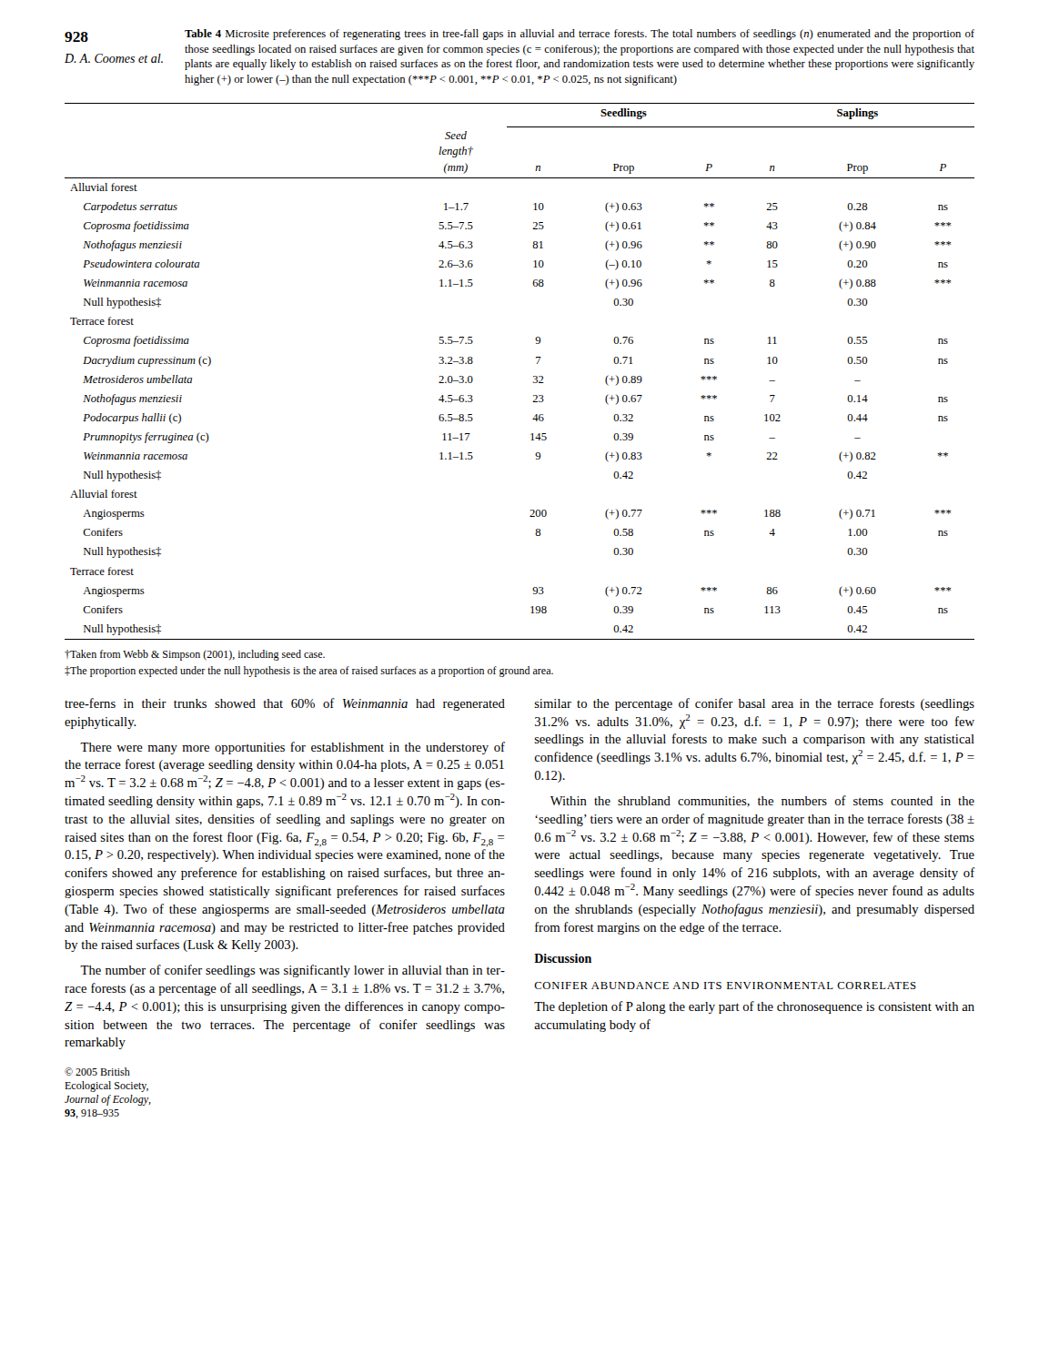928
D. A. Coomes et al.
Table 4 Microsite preferences of regenerating trees in tree-fall gaps in alluvial and terrace forests. The total numbers of seedlings (n) enumerated and the proportion of those seedlings located on raised surfaces are given for common species (c = coniferous); the proportions are compared with those expected under the null hypothesis that plants are equally likely to establish on raised surfaces as on the forest floor, and randomization tests were used to determine whether these proportions were significantly higher (+) or lower (–) than the null expectation (***P < 0.001, **P < 0.01, *P < 0.025, ns not significant)
| | | Seedlings | Saplings |
| --- | --- | --- | --- |
| | Seed length† (mm) | n | Prop | P | n | Prop | P |
| Alluvial forest |
| Carpodetus serratus | 1–1.7 | 10 | (+) 0.63 | ** | 25 | 0.28 | ns |
| Coprosma foetidissima | 5.5–7.5 | 25 | (+) 0.61 | ** | 43 | (+) 0.84 | *** |
| Nothofagus menziesii | 4.5–6.3 | 81 | (+) 0.96 | ** | 80 | (+) 0.90 | *** |
| Pseudowintera colourata | 2.6–3.6 | 10 | (–) 0.10 | * | 15 | 0.20 | ns |
| Weinmannia racemosa | 1.1–1.5 | 68 | (+) 0.96 | ** | 8 | (+) 0.88 | *** |
| Null hypothesis‡ | | | 0.30 | | | 0.30 | |
| Terrace forest |
| Coprosma foetidissima | 5.5–7.5 | 9 | 0.76 | ns | 11 | 0.55 | ns |
| Dacrydium cupressinum (c) | 3.2–3.8 | 7 | 0.71 | ns | 10 | 0.50 | ns |
| Metrosideros umbellata | 2.0–3.0 | 32 | (+) 0.89 | *** | – | – | |
| Nothofagus menziesii | 4.5–6.3 | 23 | (+) 0.67 | *** | 7 | 0.14 | ns |
| Podocarpus hallii (c) | 6.5–8.5 | 46 | 0.32 | ns | 102 | 0.44 | ns |
| Prumnopitys ferruginea (c) | 11–17 | 145 | 0.39 | ns | – | – | |
| Weinmannia racemosa | 1.1–1.5 | 9 | (+) 0.83 | * | 22 | (+) 0.82 | ** |
| Null hypothesis‡ | | | 0.42 | | | 0.42 | |
| Alluvial forest |
| Angiosperms | | 200 | (+) 0.77 | *** | 188 | (+) 0.71 | *** |
| Conifers | | 8 | 0.58 | ns | 4 | 1.00 | ns |
| Null hypothesis‡ | | | 0.30 | | | 0.30 | |
| Terrace forest |
| Angiosperms | | 93 | (+) 0.72 | *** | 86 | (+) 0.60 | *** |
| Conifers | | 198 | 0.39 | ns | 113 | 0.45 | ns |
| Null hypothesis‡ | | | 0.42 | | | 0.42 | |
†Taken from Webb & Simpson (2001), including seed case.
‡The proportion expected under the null hypothesis is the area of raised surfaces as a proportion of ground area.
tree-ferns in their trunks showed that 60% of Weinmannia had regenerated epiphytically.
There were many more opportunities for establishment in the understorey of the terrace forest (average seedling density within 0.04-ha plots, A = 0.25 ± 0.051 m−2 vs. T = 3.2 ± 0.68 m−2; Z = −4.8, P < 0.001) and to a lesser extent in gaps (estimated seedling density within gaps, 7.1 ± 0.89 m−2 vs. 12.1 ± 0.70 m−2). In contrast to the alluvial sites, densities of seedling and saplings were no greater on raised sites than on the forest floor (Fig. 6a, F2,8 = 0.54, P > 0.20; Fig. 6b, F2,8 = 0.15, P > 0.20, respectively). When individual species were examined, none of the conifers showed any preference for establishing on raised surfaces, but three angiosperm species showed statistically significant preferences for raised surfaces (Table 4). Two of these angiosperms are small-seeded (Metrosideros umbellata and Weinmannia racemosa) and may be restricted to litter-free patches provided by the raised surfaces (Lusk & Kelly 2003).
The number of conifer seedlings was significantly lower in alluvial than in terrace forests (as a percentage of all seedlings, A = 3.1 ± 1.8% vs. T = 31.2 ± 3.7%, Z = −4.4, P < 0.001); this is unsurprising given the differences in canopy composition between the two terraces. The percentage of conifer seedlings was remarkably
© 2005 British
Ecological Society,
Journal of Ecology,
93, 918–935
similar to the percentage of conifer basal area in the terrace forests (seedlings 31.2% vs. adults 31.0%, χ2 = 0.23, d.f. = 1, P = 0.97); there were too few seedlings in the alluvial forests to make such a comparison with any statistical confidence (seedlings 3.1% vs. adults 6.7%, binomial test, χ2 = 2.45, d.f. = 1, P = 0.12).
Within the shrubland communities, the numbers of stems counted in the ‘seedling’ tiers were an order of magnitude greater than in the terrace forests (38 ± 0.6 m−2 vs. 3.2 ± 0.68 m−2; Z = −3.88, P < 0.001). However, few of these stems were actual seedlings, because many species regenerate vegetatively. True seedlings were found in only 14% of 216 subplots, with an average density of 0.442 ± 0.048 m−2. Many seedlings (27%) were of species never found as adults on the shrublands (especially Nothofagus menziesii), and presumably dispersed from forest margins on the edge of the terrace.
Discussion
Conifer abundance and its environmental correlates
The depletion of P along the early part of the chronosequence is consistent with an accumulating body of